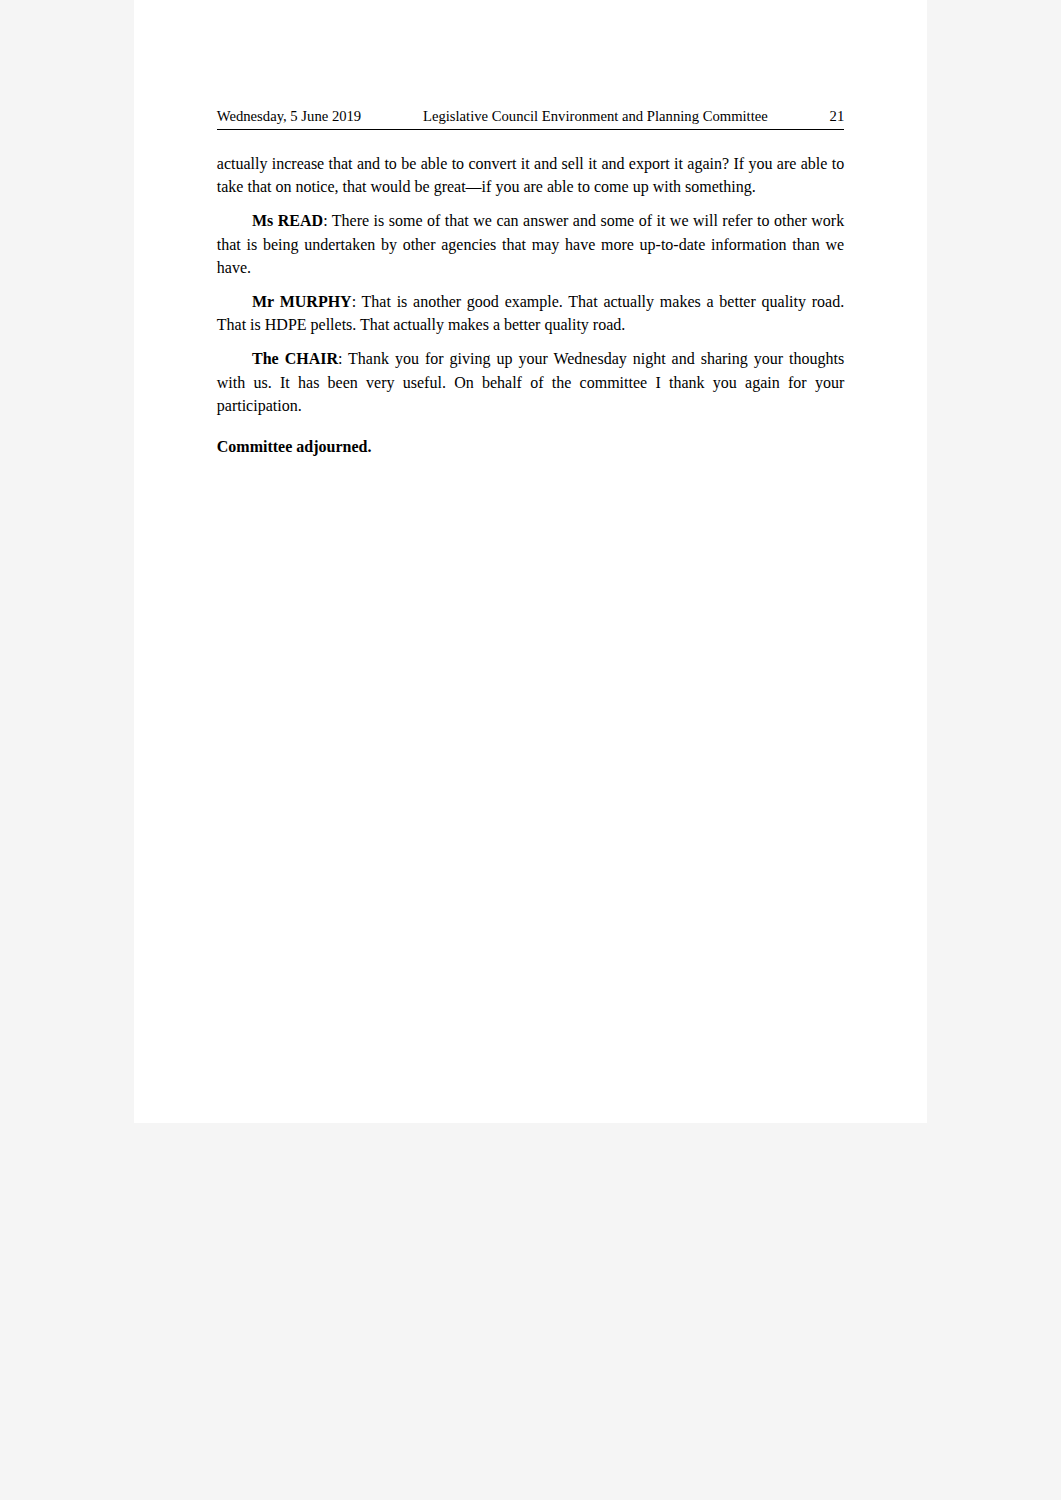Wednesday, 5 June 2019 Legislative Council Environment and Planning Committee 21
actually increase that and to be able to convert it and sell it and export it again? If you are able to take that on notice, that would be great—if you are able to come up with something.
Ms READ: There is some of that we can answer and some of it we will refer to other work that is being undertaken by other agencies that may have more up-to-date information than we have.
Mr MURPHY: That is another good example. That actually makes a better quality road. That is HDPE pellets. That actually makes a better quality road.
The CHAIR: Thank you for giving up your Wednesday night and sharing your thoughts with us. It has been very useful. On behalf of the committee I thank you again for your participation.
Committee adjourned.